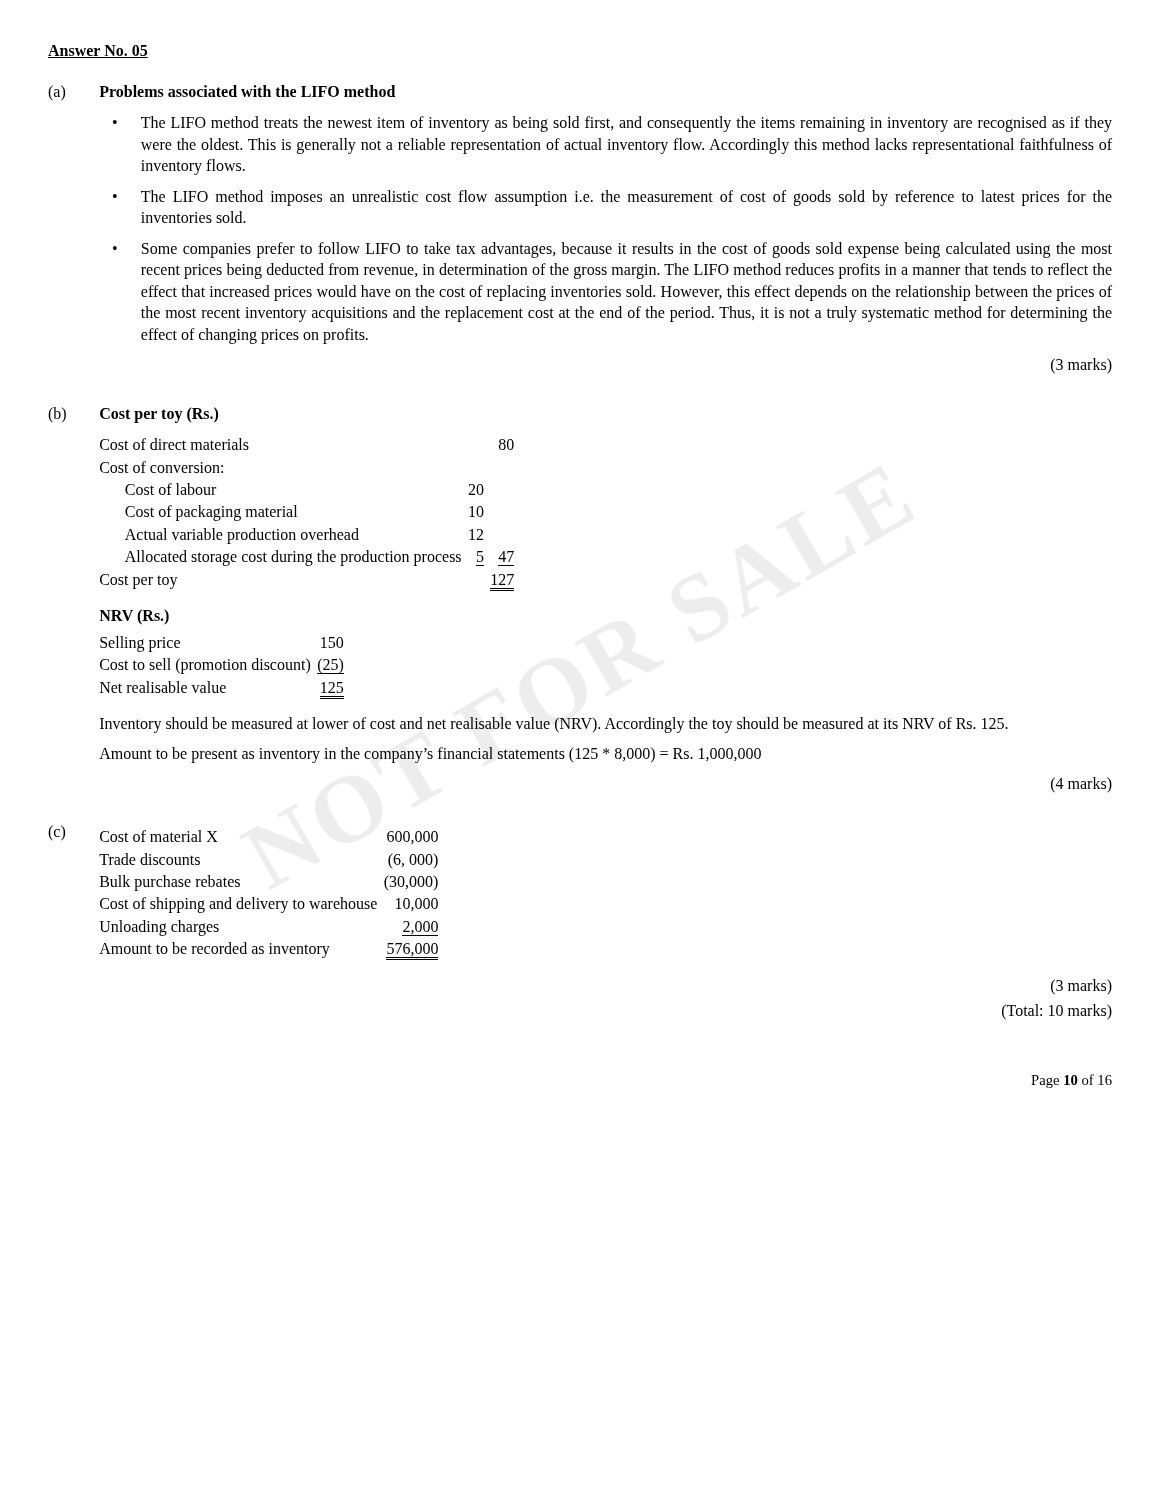NOT FOR SALE
Answer No. 05
(a)
Problems associated with the LIFO method
The LIFO method treats the newest item of inventory as being sold first, and consequently the items remaining in inventory are recognised as if they were the oldest. This is generally not a reliable representation of actual inventory flow. Accordingly this method lacks representational faithfulness of inventory flows.
The LIFO method imposes an unrealistic cost flow assumption i.e. the measurement of cost of goods sold by reference to latest prices for the inventories sold.
Some companies prefer to follow LIFO to take tax advantages, because it results in the cost of goods sold expense being calculated using the most recent prices being deducted from revenue, in determination of the gross margin. The LIFO method reduces profits in a manner that tends to reflect the effect that increased prices would have on the cost of replacing inventories sold. However, this effect depends on the relationship between the prices of the most recent inventory acquisitions and the replacement cost at the end of the period. Thus, it is not a truly systematic method for determining the effect of changing prices on profits.
(3 marks)
(b)
Cost per toy (Rs.)
| Cost of direct materials | | 80 |
| Cost of conversion: | | |
| Cost of labour | 20 | |
| Cost of packaging material | 10 | |
| Actual variable production overhead | 12 | |
| Allocated storage cost during the production process | 5 | 47 |
| Cost per toy | | 127 |
NRV (Rs.)
| Selling price | 150 |
| Cost to sell (promotion discount) | (25) |
| Net realisable value | 125 |
Inventory should be measured at lower of cost and net realisable value (NRV). Accordingly the toy should be measured at its NRV of Rs. 125.
Amount to be present as inventory in the company’s financial statements (125 * 8,000) = Rs. 1,000,000
(4 marks)
(c)
| Cost of material X | 600,000 |
| Trade discounts | (6, 000) |
| Bulk purchase rebates | (30,000) |
| Cost of shipping and delivery to warehouse | 10,000 |
| Unloading charges | 2,000 |
| Amount to be recorded as inventory | 576,000 |
(3 marks)
(Total: 10 marks)
Page 10 of 16